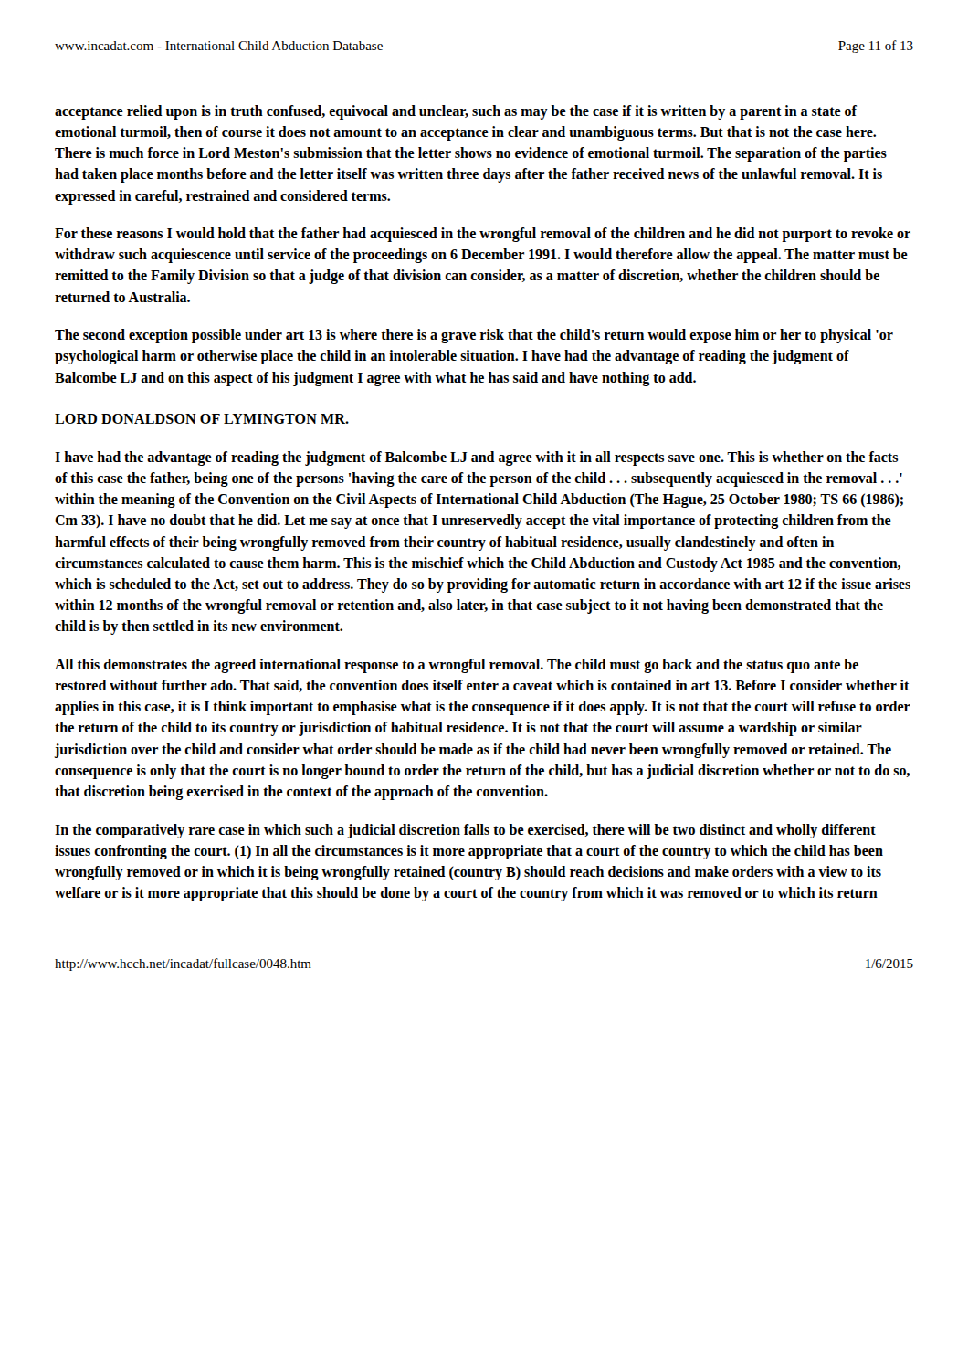www.incadat.com - International Child Abduction Database Page 11 of 13
acceptance relied upon is in truth confused, equivocal and unclear, such as may be the case if it is written by a parent in a state of emotional turmoil, then of course it does not amount to an acceptance in clear and unambiguous terms. But that is not the case here. There is much force in Lord Meston's submission that the letter shows no evidence of emotional turmoil. The separation of the parties had taken place months before and the letter itself was written three days after the father received news of the unlawful removal. It is expressed in careful, restrained and considered terms.
For these reasons I would hold that the father had acquiesced in the wrongful removal of the children and he did not purport to revoke or withdraw such acquiescence until service of the proceedings on 6 December 1991. I would therefore allow the appeal. The matter must be remitted to the Family Division so that a judge of that division can consider, as a matter of discretion, whether the children should be returned to Australia.
The second exception possible under art 13 is where there is a grave risk that the child's return would expose him or her to physical 'or psychological harm or otherwise place the child in an intolerable situation. I have had the advantage of reading the judgment of Balcombe LJ and on this aspect of his judgment I agree with what he has said and have nothing to add.
Lord Donaldson of Lymington MR.
I have had the advantage of reading the judgment of Balcombe LJ and agree with it in all respects save one. This is whether on the facts of this case the father, being one of the persons 'having the care of the person of the child . . . subsequently acquiesced in the removal . . .' within the meaning of the Convention on the Civil Aspects of International Child Abduction (The Hague, 25 October 1980; TS 66 (1986); Cm 33). I have no doubt that he did. Let me say at once that I unreservedly accept the vital importance of protecting children from the harmful effects of their being wrongfully removed from their country of habitual residence, usually clandestinely and often in circumstances calculated to cause them harm. This is the mischief which the Child Abduction and Custody Act 1985 and the convention, which is scheduled to the Act, set out to address. They do so by providing for automatic return in accordance with art 12 if the issue arises within 12 months of the wrongful removal or retention and, also later, in that case subject to it not having been demonstrated that the child is by then settled in its new environment.
All this demonstrates the agreed international response to a wrongful removal. The child must go back and the status quo ante be restored without further ado. That said, the convention does itself enter a caveat which is contained in art 13. Before I consider whether it applies in this case, it is I think important to emphasise what is the consequence if it does apply. It is not that the court will refuse to order the return of the child to its country or jurisdiction of habitual residence. It is not that the court will assume a wardship or similar jurisdiction over the child and consider what order should be made as if the child had never been wrongfully removed or retained. The consequence is only that the court is no longer bound to order the return of the child, but has a judicial discretion whether or not to do so, that discretion being exercised in the context of the approach of the convention.
In the comparatively rare case in which such a judicial discretion falls to be exercised, there will be two distinct and wholly different issues confronting the court. (1) In all the circumstances is it more appropriate that a court of the country to which the child has been wrongfully removed or in which it is being wrongfully retained (country B) should reach decisions and make orders with a view to its welfare or is it more appropriate that this should be done by a court of the country from which it was removed or to which its return
http://www.hcch.net/incadat/fullcase/0048.htm 1/6/2015